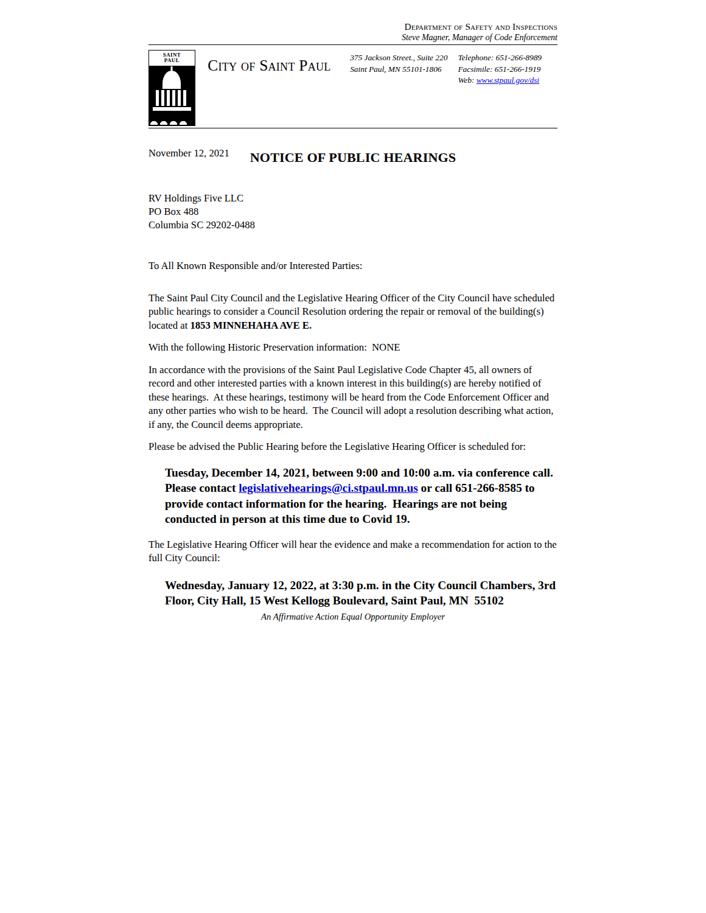Department of Safety and Inspections
Steve Magner, Manager of Code Enforcement
SAINT
PAUL
City of Saint Paul
| 375 Jackson Street., Suite 220 | Telephone: 651-266-8989 |
| Saint Paul, MN 55101-1806 | Facsimile: 651-266-1919 |
| | Web: www.stpaul.gov/dsi |
November 12, 2021
NOTICE OF PUBLIC HEARINGS
RV Holdings Five LLC
PO Box 488
Columbia SC 29202-0488
To All Known Responsible and/or Interested Parties:
The Saint Paul City Council and the Legislative Hearing Officer of the City Council have scheduled public hearings to consider a Council Resolution ordering the repair or removal of the building(s) located at 1853 MINNEHAHA AVE E.
With the following Historic Preservation information: NONE
In accordance with the provisions of the Saint Paul Legislative Code Chapter 45, all owners of record and other interested parties with a known interest in this building(s) are hereby notified of these hearings. At these hearings, testimony will be heard from the Code Enforcement Officer and any other parties who wish to be heard. The Council will adopt a resolution describing what action, if any, the Council deems appropriate.
Please be advised the Public Hearing before the Legislative Hearing Officer is scheduled for:
Tuesday, December 14, 2021, between 9:00 and 10:00 a.m. via conference call. Please contact legislativehearings@ci.stpaul.mn.us or call 651-266-8585 to provide contact information for the hearing. Hearings are not being conducted in person at this time due to Covid 19.
The Legislative Hearing Officer will hear the evidence and make a recommendation for action to the full City Council:
Wednesday, January 12, 2022, at 3:30 p.m. in the City Council Chambers, 3rd Floor, City Hall, 15 West Kellogg Boulevard, Saint Paul, MN 55102
An Affirmative Action Equal Opportunity Employer